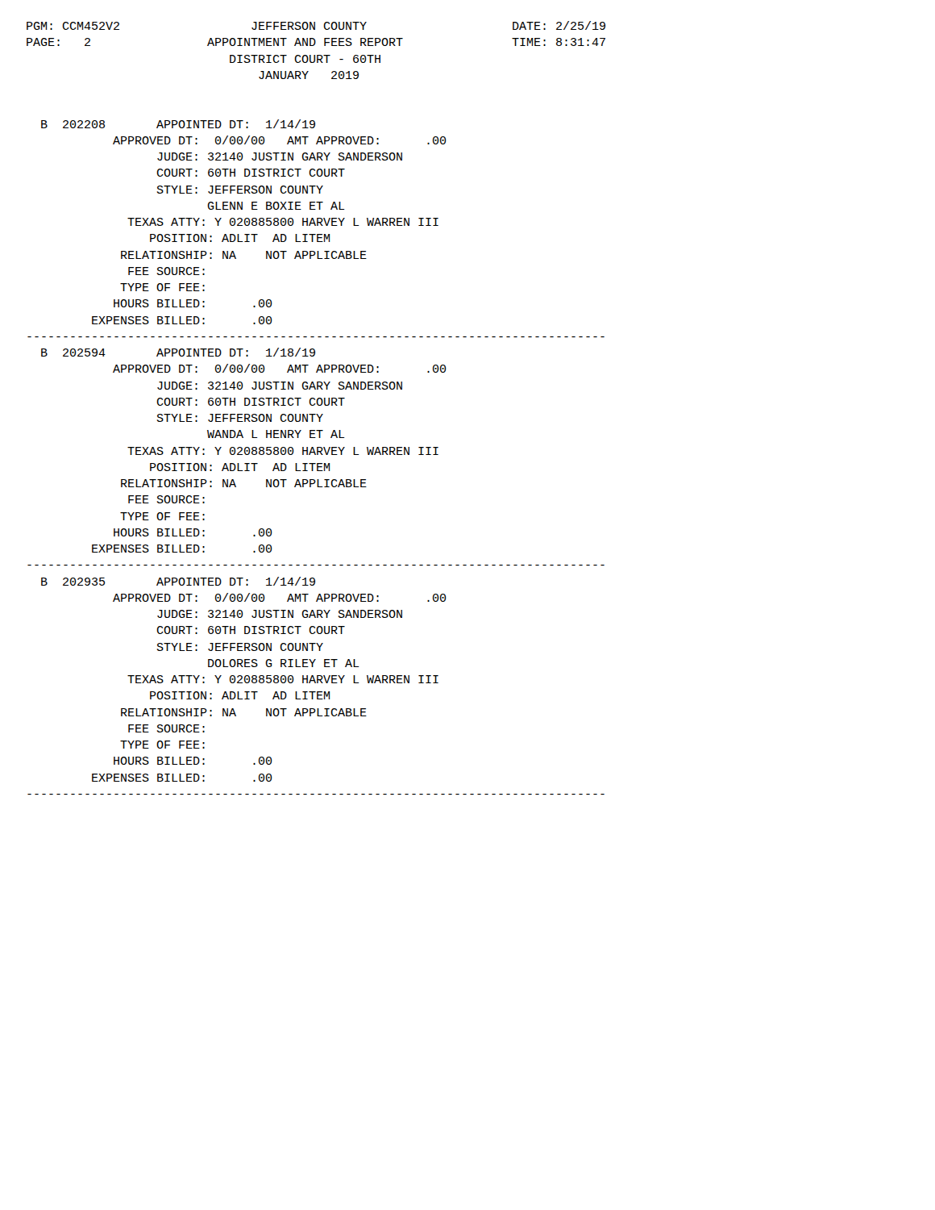PGM: CCM452V2                  JEFFERSON COUNTY                    DATE: 2/25/19
PAGE:   2                APPOINTMENT AND FEES REPORT               TIME: 8:31:47
                            DISTRICT COURT - 60TH
                                JANUARY   2019


  B  202208       APPOINTED DT:  1/14/19
            APPROVED DT:  0/00/00   AMT APPROVED:      .00
                  JUDGE: 32140 JUSTIN GARY SANDERSON
                  COURT: 60TH DISTRICT COURT
                  STYLE: JEFFERSON COUNTY
                         GLENN E BOXIE ET AL
              TEXAS ATTY: Y 020885800 HARVEY L WARREN III
                 POSITION: ADLIT  AD LITEM
             RELATIONSHIP: NA    NOT APPLICABLE
              FEE SOURCE:
             TYPE OF FEE:
            HOURS BILLED:      .00
         EXPENSES BILLED:      .00
--------------------------------------------------------------------------------
  B  202594       APPOINTED DT:  1/18/19
            APPROVED DT:  0/00/00   AMT APPROVED:      .00
                  JUDGE: 32140 JUSTIN GARY SANDERSON
                  COURT: 60TH DISTRICT COURT
                  STYLE: JEFFERSON COUNTY
                         WANDA L HENRY ET AL
              TEXAS ATTY: Y 020885800 HARVEY L WARREN III
                 POSITION: ADLIT  AD LITEM
             RELATIONSHIP: NA    NOT APPLICABLE
              FEE SOURCE:
             TYPE OF FEE:
            HOURS BILLED:      .00
         EXPENSES BILLED:      .00
--------------------------------------------------------------------------------
  B  202935       APPOINTED DT:  1/14/19
            APPROVED DT:  0/00/00   AMT APPROVED:      .00
                  JUDGE: 32140 JUSTIN GARY SANDERSON
                  COURT: 60TH DISTRICT COURT
                  STYLE: JEFFERSON COUNTY
                         DOLORES G RILEY ET AL
              TEXAS ATTY: Y 020885800 HARVEY L WARREN III
                 POSITION: ADLIT  AD LITEM
             RELATIONSHIP: NA    NOT APPLICABLE
              FEE SOURCE:
             TYPE OF FEE:
            HOURS BILLED:      .00
         EXPENSES BILLED:      .00
--------------------------------------------------------------------------------